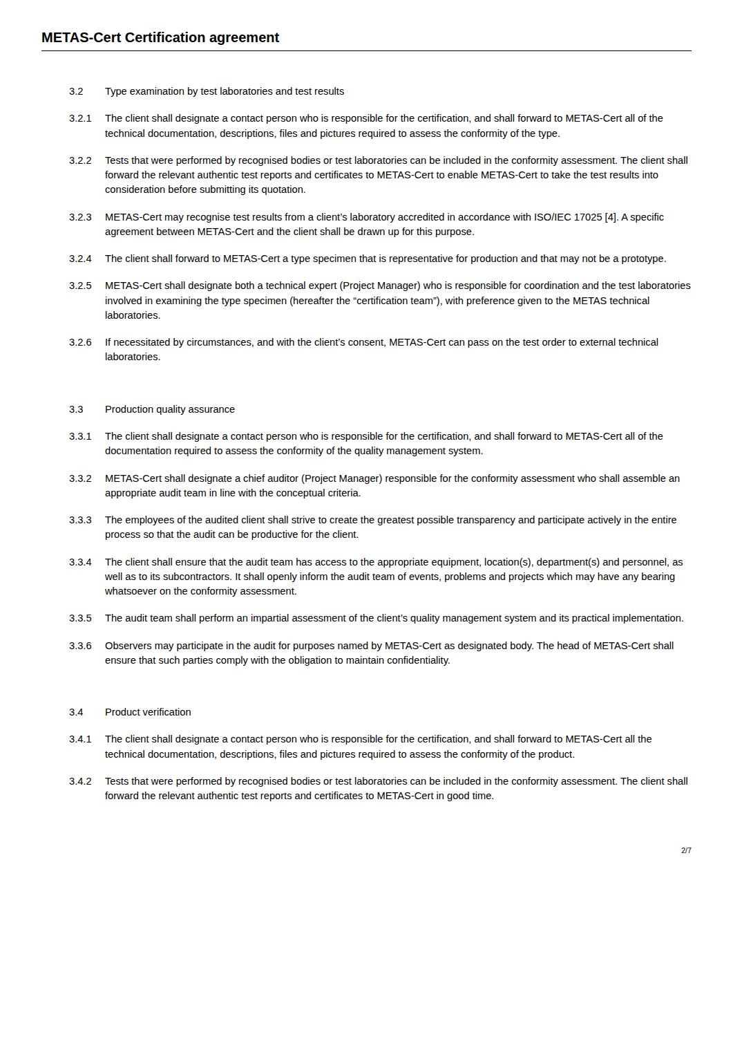METAS-Cert Certification agreement
3.2 Type examination by test laboratories and test results
3.2.1 The client shall designate a contact person who is responsible for the certification, and shall forward to METAS-Cert all of the technical documentation, descriptions, files and pictures required to assess the conformity of the type.
3.2.2 Tests that were performed by recognised bodies or test laboratories can be included in the conformity assessment. The client shall forward the relevant authentic test reports and certificates to METAS-Cert to enable METAS-Cert to take the test results into consideration before submitting its quotation.
3.2.3 METAS-Cert may recognise test results from a client’s laboratory accredited in accordance with ISO/IEC 17025 [4]. A specific agreement between METAS-Cert and the client shall be drawn up for this purpose.
3.2.4 The client shall forward to METAS-Cert a type specimen that is representative for production and that may not be a prototype.
3.2.5 METAS-Cert shall designate both a technical expert (Project Manager) who is responsible for coordination and the test laboratories involved in examining the type specimen (hereafter the “certification team”), with preference given to the METAS technical laboratories.
3.2.6 If necessitated by circumstances, and with the client’s consent, METAS-Cert can pass on the test order to external technical laboratories.
3.3 Production quality assurance
3.3.1 The client shall designate a contact person who is responsible for the certification, and shall forward to METAS-Cert all of the documentation required to assess the conformity of the quality management system.
3.3.2 METAS-Cert shall designate a chief auditor (Project Manager) responsible for the conformity assessment who shall assemble an appropriate audit team in line with the conceptual criteria.
3.3.3 The employees of the audited client shall strive to create the greatest possible transparency and participate actively in the entire process so that the audit can be productive for the client.
3.3.4 The client shall ensure that the audit team has access to the appropriate equipment, location(s), department(s) and personnel, as well as to its subcontractors. It shall openly inform the audit team of events, problems and projects which may have any bearing whatsoever on the conformity assessment.
3.3.5 The audit team shall perform an impartial assessment of the client’s quality management system and its practical implementation.
3.3.6 Observers may participate in the audit for purposes named by METAS-Cert as designated body. The head of METAS-Cert shall ensure that such parties comply with the obligation to maintain confidentiality.
3.4 Product verification
3.4.1 The client shall designate a contact person who is responsible for the certification, and shall forward to METAS-Cert all the technical documentation, descriptions, files and pictures required to assess the conformity of the product.
3.4.2 Tests that were performed by recognised bodies or test laboratories can be included in the conformity assessment. The client shall forward the relevant authentic test reports and certificates to METAS-Cert in good time.
2/7